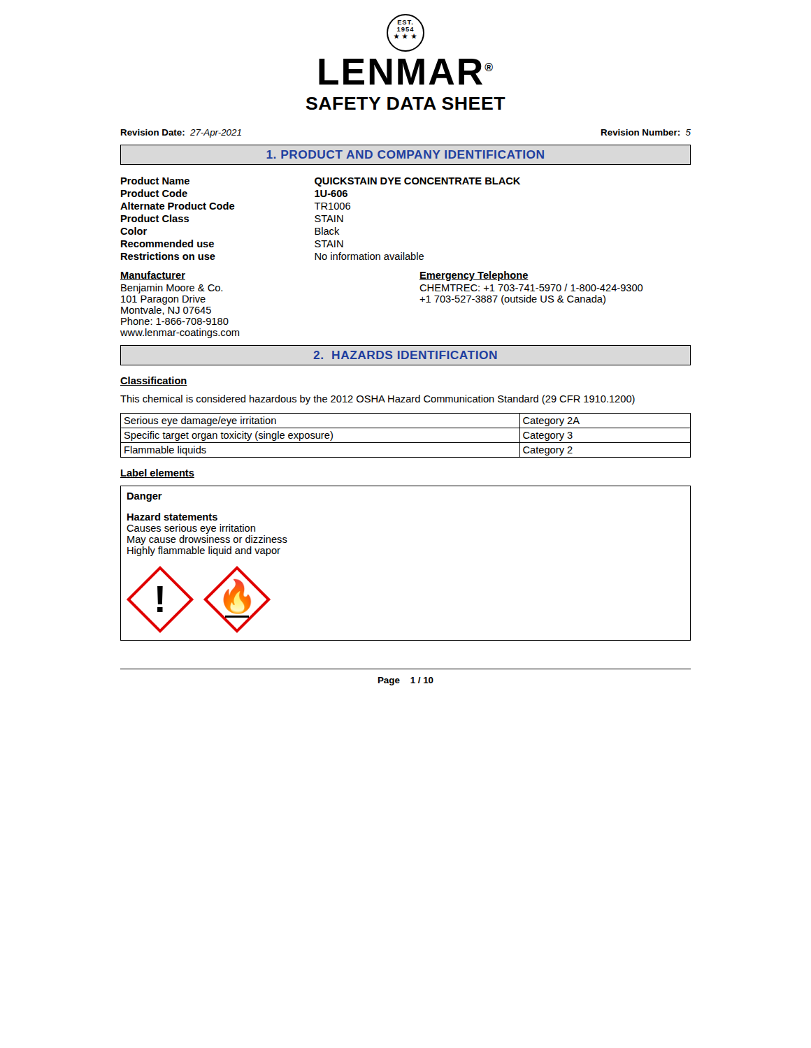EST. 1954
★ ★ ★
LENMAR®
SAFETY DATA SHEET
Revision Date: 27-Apr-2021
Revision Number: 5
1. PRODUCT AND COMPANY IDENTIFICATION
| Product Name | QUICKSTAIN DYE CONCENTRATE BLACK |
| Product Code | 1U-606 |
| Alternate Product Code | TR1006 |
| Product Class | STAIN |
| Color | Black |
| Recommended use | STAIN |
| Restrictions on use | No information available |
Manufacturer
Benjamin Moore & Co.
101 Paragon Drive
Montvale, NJ 07645
Phone: 1-866-708-9180
www.lenmar-coatings.com
Emergency Telephone
CHEMTREC: +1 703-741-5970 / 1-800-424-9300
+1 703-527-3887 (outside US & Canada)
2. HAZARDS IDENTIFICATION
Classification
This chemical is considered hazardous by the 2012 OSHA Hazard Communication Standard (29 CFR 1910.1200)
| Serious eye damage/eye irritation | Category 2A |
| Specific target organ toxicity (single exposure) | Category 3 |
| Flammable liquids | Category 2 |
Label elements
Danger
Hazard statements
Causes serious eye irritation
May cause drowsiness or dizziness
Highly flammable liquid and vapor
!
🔥
Page 1 / 10